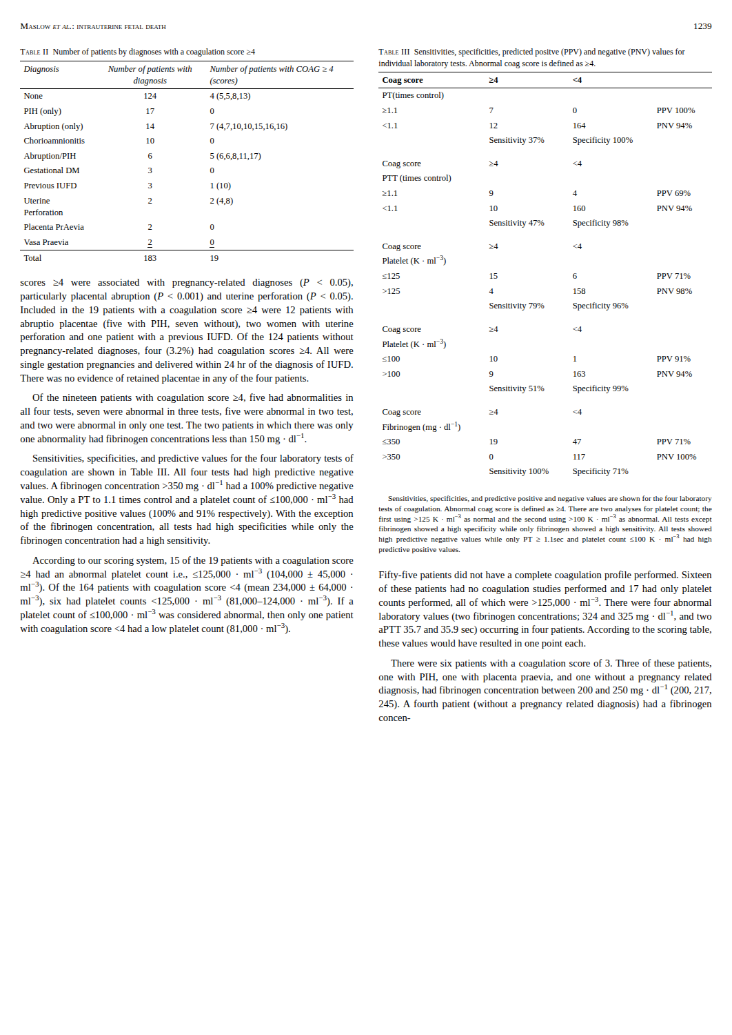Maslow et al.: intrauterine fetal death 1239
Table II Number of patients by diagnoses with a coagulation score ≥4
| Diagnosis | Number of patients with diagnosis | Number of patients with COAG ≥ 4 (scores) |
| --- | --- | --- |
| None | 124 | 4 (5,5,8,13) |
| PIH (only) | 17 | 0 |
| Abruption (only) | 14 | 7 (4,7,10,10,15,16,16) |
| Chorioamnionitis | 10 | 0 |
| Abruption/PIH | 6 | 5 (6,6,8,11,17) |
| Gestational DM | 3 | 0 |
| Previous IUFD | 3 | 1 (10) |
| Uterine Perforation | 2 | 2 (4,8) |
| Placenta PrAevia | 2 | 0 |
| Vasa Praevia | 2 | 0 |
| Total | 183 | 19 |
scores ≥4 were associated with pregnancy-related diagnoses (P < 0.05), particularly placental abruption (P < 0.001) and uterine perforation (P < 0.05). Included in the 19 patients with a coagulation score ≥4 were 12 patients with abruptio placentae (five with PIH, seven without), two women with uterine perforation and one patient with a previous IUFD. Of the 124 patients without pregnancy-related diagnoses, four (3.2%) had coagulation scores ≥4. All were single gestation pregnancies and delivered within 24 hr of the diagnosis of IUFD. There was no evidence of retained placentae in any of the four patients.
Of the nineteen patients with coagulation score ≥4, five had abnormalities in all four tests, seven were abnormal in three tests, five were abnormal in two test, and two were abnormal in only one test. The two patients in which there was only one abnormality had fibrinogen concentrations less than 150 mg · dl−1.
Sensitivities, specificities, and predictive values for the four laboratory tests of coagulation are shown in Table III. All four tests had high predictive negative values. A fibrinogen concentration >350 mg · dl−1 had a 100% predictive negative value. Only a PT to 1.1 times control and a platelet count of ≤100,000 · ml−3 had high predictive positive values (100% and 91% respectively). With the exception of the fibrinogen concentration, all tests had high specificities while only the fibrinogen concentration had a high sensitivity.
According to our scoring system, 15 of the 19 patients with a coagulation score ≥4 had an abnormal platelet count i.e., ≤125,000 · ml−3 (104,000 ± 45,000 · ml−3). Of the 164 patients with coagulation score <4 (mean 234,000 ± 64,000 · ml−3), six had platelet counts <125,000 · ml−3 (81,000–124,000 · ml−3). If a platelet count of ≤100,000 · ml−3 was considered abnormal, then only one patient with coagulation score <4 had a low platelet count (81,000 · ml−3).
Table III Sensitivities, specificities, predicted positve (PPV) and negative (PNV) values for individual laboratory tests. Abnormal coag score is defined as ≥4.
| Coag score | ≥4 | <4 | |
| --- | --- | --- | --- |
| PT(times control) | | | |
| ≥1.1 | 7 | 0 | PPV 100% |
| <1.1 | 12 | 164 | PNV 94% |
| | Sensitivity 37% | Specificity 100% | |
| Coag score | ≥4 | <4 | |
| PTT (times control) | | | |
| ≥1.1 | 9 | 4 | PPV 69% |
| <1.1 | 10 | 160 | PNV 94% |
| | Sensitivity 47% | Specificity 98% | |
| Coag score | ≥4 | <4 | |
| Platelet (K · ml −3 ) | | | |
| ≤125 | 15 | 6 | PPV 71% |
| >125 | 4 | 158 | PNV 98% |
| | Sensitivity 79% | Specificity 96% | |
| Coag score | ≥4 | <4 | |
| Platelet (K · ml −3 ) | | | |
| ≤100 | 10 | 1 | PPV 91% |
| >100 | 9 | 163 | PNV 94% |
| | Sensitivity 51% | Specificity 99% | |
| Coag score | ≥4 | <4 | |
| Fibrinogen (mg · dl −1 ) | | | |
| ≤350 | 19 | 47 | PPV 71% |
| >350 | 0 | 117 | PNV 100% |
| | Sensitivity 100% | Specificity 71% | |
Sensitivities, specificities, and predictive positive and negative values are shown for the four laboratory tests of coagulation. Abnormal coag score is defined as ≥4. There are two analyses for platelet count; the first using >125 K · ml−3 as normal and the second using >100 K · ml−3 as abnormal. All tests except fibrinogen showed a high specificity while only fibrinogen showed a high sensitivity. All tests showed high predictive negative values while only PT ≥ 1.1sec and platelet count ≤100 K · ml−3 had high predictive positive values.
Fifty-five patients did not have a complete coagulation profile performed. Sixteen of these patients had no coagulation studies performed and 17 had only platelet counts performed, all of which were >125,000 · ml−3. There were four abnormal laboratory values (two fibrinogen concentrations; 324 and 325 mg · dl−1, and two aPTT 35.7 and 35.9 sec) occurring in four patients. According to the scoring table, these values would have resulted in one point each.
There were six patients with a coagulation score of 3. Three of these patients, one with PIH, one with placenta praevia, and one without a pregnancy related diagnosis, had fibrinogen concentration between 200 and 250 mg · dl−1 (200, 217, 245). A fourth patient (without a pregnancy related diagnosis) had a fibrinogen concen-